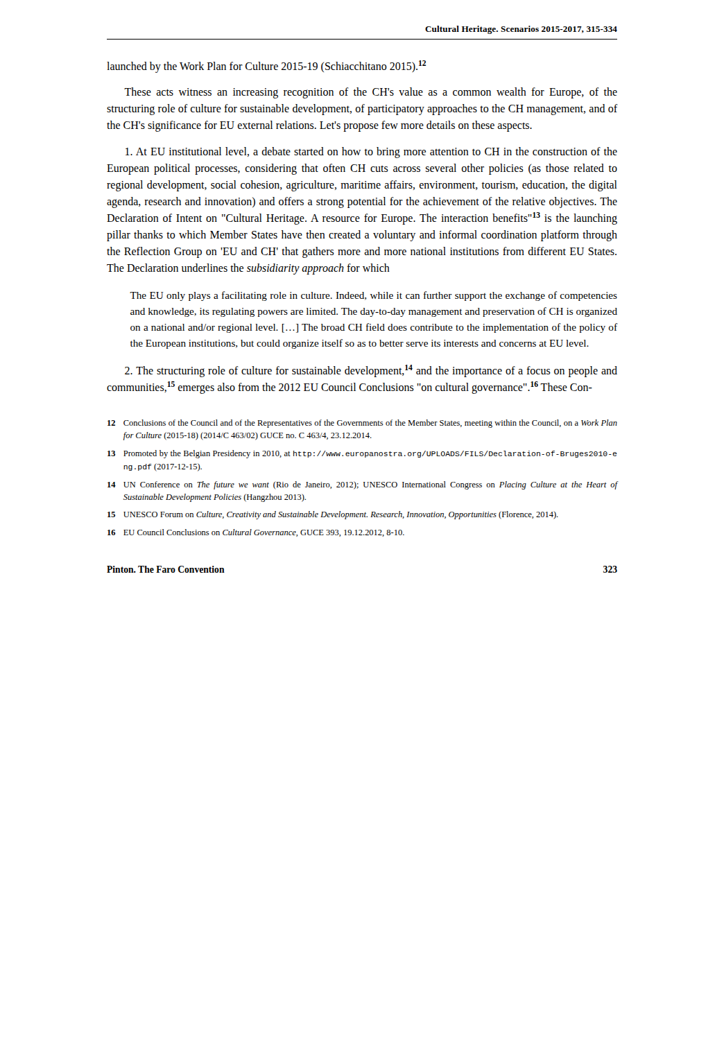Cultural Heritage. Scenarios 2015-2017, 315-334
launched by the Work Plan for Culture 2015-19 (Schiacchitano 2015).12
These acts witness an increasing recognition of the CH's value as a common wealth for Europe, of the structuring role of culture for sustainable development, of participatory approaches to the CH management, and of the CH's significance for EU external relations. Let's propose few more details on these aspects.
1. At EU institutional level, a debate started on how to bring more attention to CH in the construction of the European political processes, considering that often CH cuts across several other policies (as those related to regional development, social cohesion, agriculture, maritime affairs, environment, tourism, education, the digital agenda, research and innovation) and offers a strong potential for the achievement of the relative objectives. The Declaration of Intent on "Cultural Heritage. A resource for Europe. The interaction benefits"13 is the launching pillar thanks to which Member States have then created a voluntary and informal coordination platform through the Reflection Group on 'EU and CH' that gathers more and more national institutions from different EU States. The Declaration underlines the subsidiarity approach for which
The EU only plays a facilitating role in culture. Indeed, while it can further support the exchange of competencies and knowledge, its regulating powers are limited. The day-to-day management and preservation of CH is organized on a national and/or regional level. […] The broad CH field does contribute to the implementation of the policy of the European institutions, but could organize itself so as to better serve its interests and concerns at EU level.
2. The structuring role of culture for sustainable development,14 and the importance of a focus on people and communities,15 emerges also from the 2012 EU Council Conclusions "on cultural governance".16 These Con-
12 Conclusions of the Council and of the Representatives of the Governments of the Member States, meeting within the Council, on a Work Plan for Culture (2015-18) (2014/C 463/02) GUCE no. C 463/4, 23.12.2014.
13 Promoted by the Belgian Presidency in 2010, at http://www.europanostra.org/UPLOADS/FILS/Declaration-of-Bruges2010-eng.pdf (2017-12-15).
14 UN Conference on The future we want (Rio de Janeiro, 2012); UNESCO International Congress on Placing Culture at the Heart of Sustainable Development Policies (Hangzhou 2013).
15 UNESCO Forum on Culture, Creativity and Sustainable Development. Research, Innovation, Opportunities (Florence, 2014).
16 EU Council Conclusions on Cultural Governance, GUCE 393, 19.12.2012, 8-10.
Pinton. The Faro Convention 323